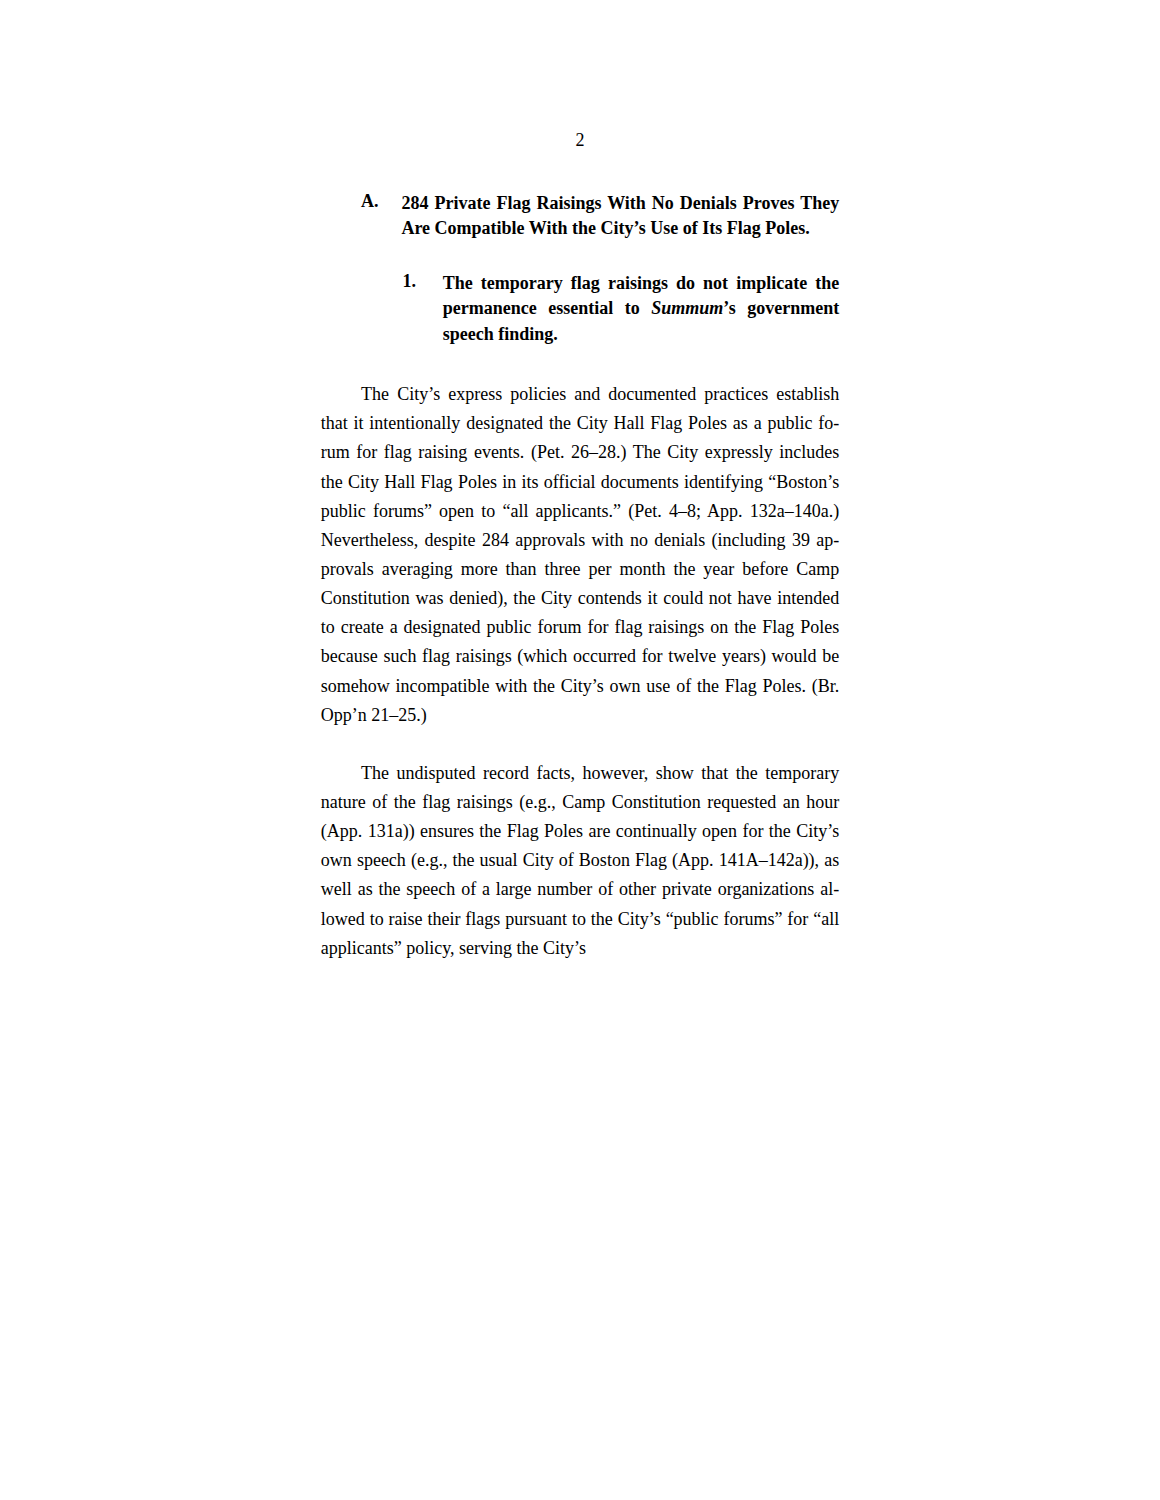2
A. 284 Private Flag Raisings With No Denials Proves They Are Compatible With the City’s Use of Its Flag Poles.
1. The temporary flag raisings do not implicate the permanence essential to Summum’s government speech finding.
The City’s express policies and documented practices establish that it intentionally designated the City Hall Flag Poles as a public forum for flag raising events. (Pet. 26–28.) The City expressly includes the City Hall Flag Poles in its official documents identifying “Boston’s public forums” open to “all applicants.” (Pet. 4–8; App. 132a–140a.) Nevertheless, despite 284 approvals with no denials (including 39 approvals averaging more than three per month the year before Camp Constitution was denied), the City contends it could not have intended to create a designated public forum for flag raisings on the Flag Poles because such flag raisings (which occurred for twelve years) would be somehow incompatible with the City’s own use of the Flag Poles. (Br. Opp’n 21–25.)
The undisputed record facts, however, show that the temporary nature of the flag raisings (e.g., Camp Constitution requested an hour (App. 131a)) ensures the Flag Poles are continually open for the City’s own speech (e.g., the usual City of Boston Flag (App. 141A–142a)), as well as the speech of a large number of other private organizations allowed to raise their flags pursuant to the City’s “public forums” for “all applicants” policy, serving the City’s